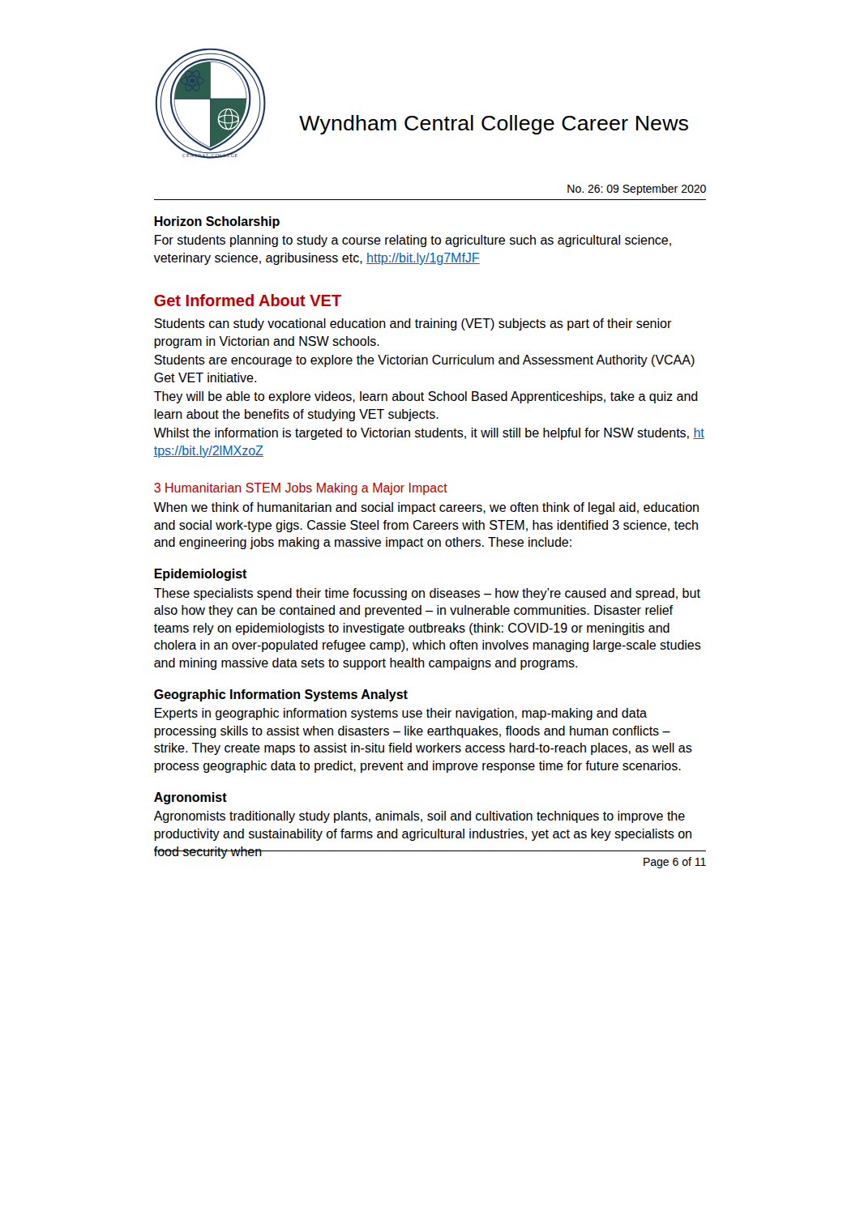CENTRAL COLLEGE
Wyndham Central College Career News
No. 26: 09 September 2020
Horizon Scholarship
For students planning to study a course relating to agriculture such as agricultural science, veterinary science, agribusiness etc, http://bit.ly/1g7MfJF
Get Informed About VET
Students can study vocational education and training (VET) subjects as part of their senior program in Victorian and NSW schools.
Students are encourage to explore the Victorian Curriculum and Assessment Authority (VCAA) Get VET initiative.
They will be able to explore videos, learn about School Based Apprenticeships, take a quiz and learn about the benefits of studying VET subjects.
Whilst the information is targeted to Victorian students, it will still be helpful for NSW students, https://bit.ly/2lMXzoZ
3 Humanitarian STEM Jobs Making a Major Impact
When we think of humanitarian and social impact careers, we often think of legal aid, education and social work-type gigs. Cassie Steel from Careers with STEM, has identified 3 science, tech and engineering jobs making a massive impact on others. These include:
Epidemiologist
These specialists spend their time focussing on diseases – how they’re caused and spread, but also how they can be contained and prevented – in vulnerable communities. Disaster relief teams rely on epidemiologists to investigate outbreaks (think: COVID-19 or meningitis and cholera in an over-populated refugee camp), which often involves managing large-scale studies and mining massive data sets to support health campaigns and programs.
Geographic Information Systems Analyst
Experts in geographic information systems use their navigation, map-making and data processing skills to assist when disasters – like earthquakes, floods and human conflicts – strike. They create maps to assist in-situ field workers access hard-to-reach places, as well as process geographic data to predict, prevent and improve response time for future scenarios.
Agronomist
Agronomists traditionally study plants, animals, soil and cultivation techniques to improve the productivity and sustainability of farms and agricultural industries, yet act as key specialists on food security when
Page 6 of 11